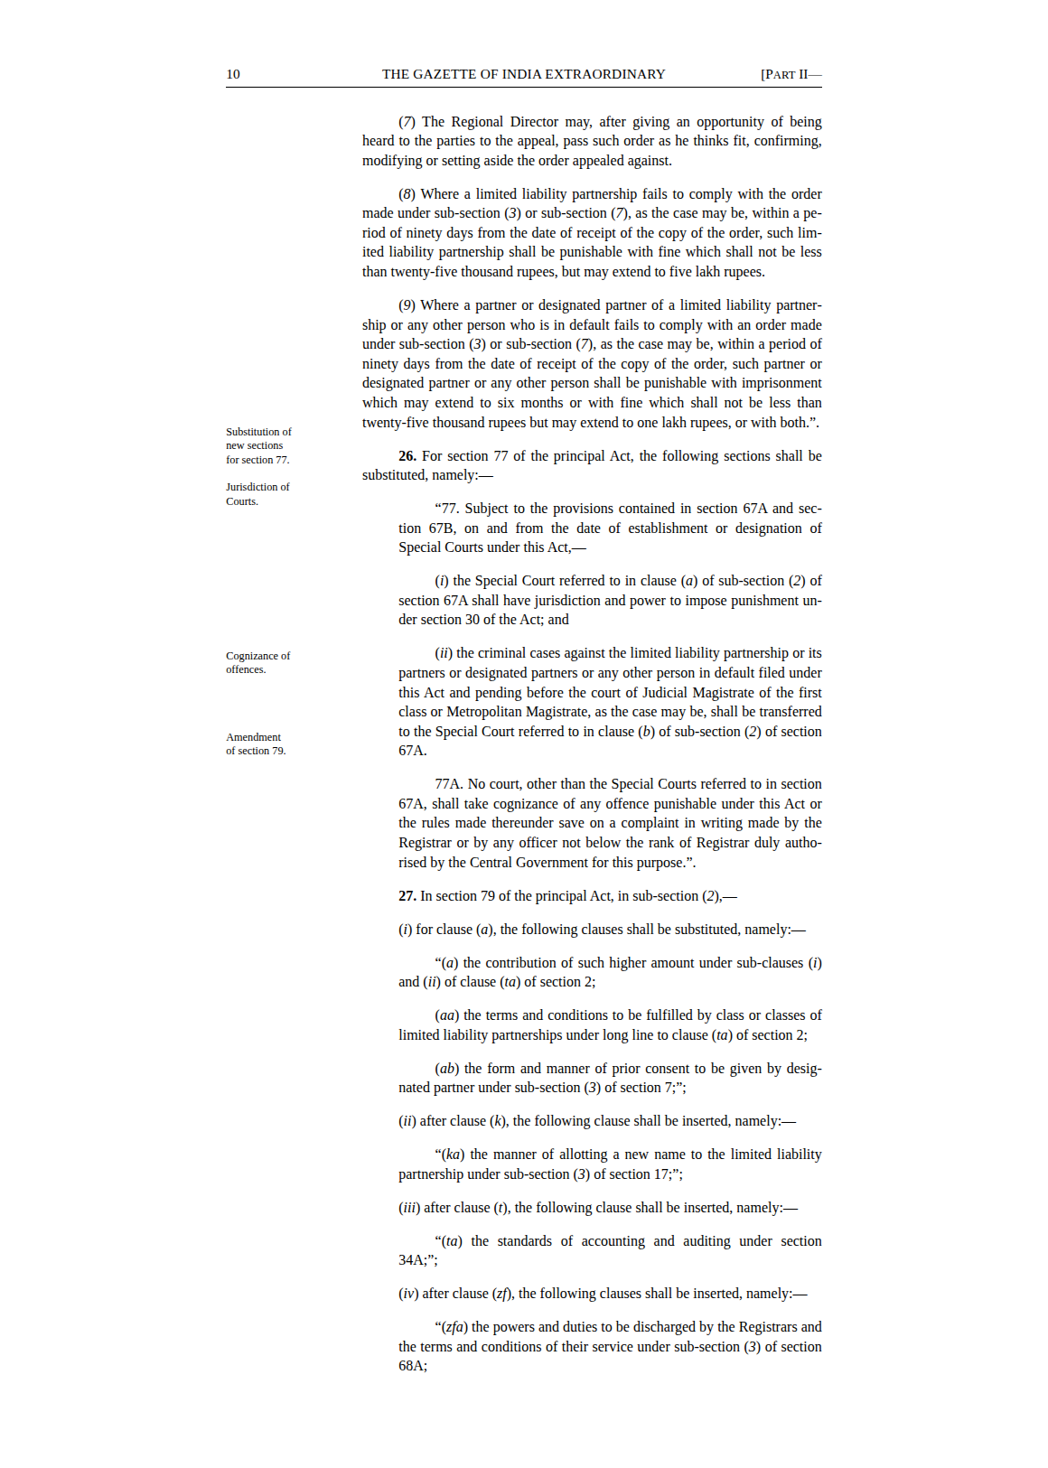10
THE GAZETTE OF INDIA EXTRAORDINARY
[PART II—
Substitution of
new sections
for section 77.
Jurisdiction of
Courts.
Cognizance of
offences.
Amendment
of section 79.
(7) The Regional Director may, after giving an opportunity of being heard to the parties to the appeal, pass such order as he thinks fit, confirming, modifying or setting aside the order appealed against.
(8) Where a limited liability partnership fails to comply with the order made under sub-section (3) or sub-section (7), as the case may be, within a period of ninety days from the date of receipt of the copy of the order, such limited liability partnership shall be punishable with fine which shall not be less than twenty-five thousand rupees, but may extend to five lakh rupees.
(9) Where a partner or designated partner of a limited liability partnership or any other person who is in default fails to comply with an order made under sub-section (3) or sub-section (7), as the case may be, within a period of ninety days from the date of receipt of the copy of the order, such partner or designated partner or any other person shall be punishable with imprisonment which may extend to six months or with fine which shall not be less than twenty-five thousand rupees but may extend to one lakh rupees, or with both.”.
26. For section 77 of the principal Act, the following sections shall be substituted, namely:—
“77. Subject to the provisions contained in section 67A and section 67B, on and from the date of establishment or designation of Special Courts under this Act,—
(i) the Special Court referred to in clause (a) of sub-section (2) of section 67A shall have jurisdiction and power to impose punishment under section 30 of the Act; and
(ii) the criminal cases against the limited liability partnership or its partners or designated partners or any other person in default filed under this Act and pending before the court of Judicial Magistrate of the first class or Metropolitan Magistrate, as the case may be, shall be transferred to the Special Court referred to in clause (b) of sub-section (2) of section 67A.
77A. No court, other than the Special Courts referred to in section 67A, shall take cognizance of any offence punishable under this Act or the rules made thereunder save on a complaint in writing made by the Registrar or by any officer not below the rank of Registrar duly authorised by the Central Government for this purpose.”.
27. In section 79 of the principal Act, in sub-section (2),—
(i) for clause (a), the following clauses shall be substituted, namely:—
“(a) the contribution of such higher amount under sub-clauses (i) and (ii) of clause (ta) of section 2;
(aa) the terms and conditions to be fulfilled by class or classes of limited liability partnerships under long line to clause (ta) of section 2;
(ab) the form and manner of prior consent to be given by designated partner under sub-section (3) of section 7;”;
(ii) after clause (k), the following clause shall be inserted, namely:—
“(ka) the manner of allotting a new name to the limited liability partnership under sub-section (3) of section 17;”;
(iii) after clause (t), the following clause shall be inserted, namely:—
“(ta) the standards of accounting and auditing under section 34A;”;
(iv) after clause (zf), the following clauses shall be inserted, namely:—
“(zfa) the powers and duties to be discharged by the Registrars and the terms and conditions of their service under sub-section (3) of section 68A;